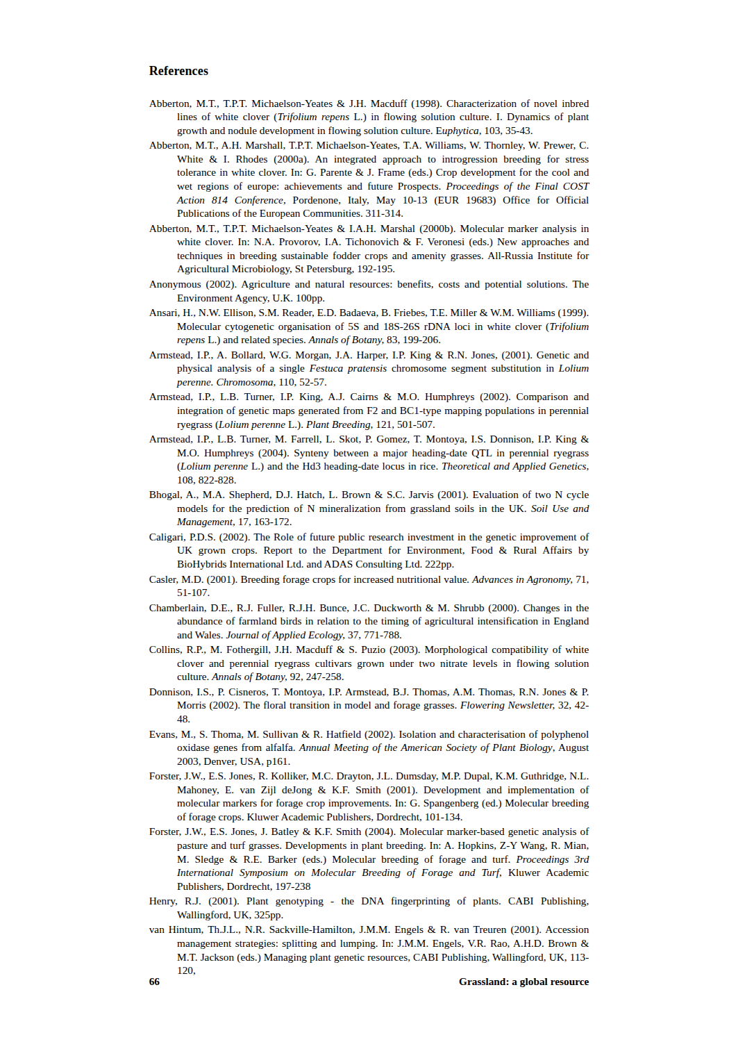References
Abberton, M.T., T.P.T. Michaelson-Yeates & J.H. Macduff (1998). Characterization of novel inbred lines of white clover (Trifolium repens L.) in flowing solution culture. I. Dynamics of plant growth and nodule development in flowing solution culture. Euphytica, 103, 35-43.
Abberton, M.T., A.H. Marshall, T.P.T. Michaelson-Yeates, T.A. Williams, W. Thornley, W. Prewer, C. White & I. Rhodes (2000a). An integrated approach to introgression breeding for stress tolerance in white clover. In: G. Parente & J. Frame (eds.) Crop development for the cool and wet regions of europe: achievements and future Prospects. Proceedings of the Final COST Action 814 Conference, Pordenone, Italy, May 10-13 (EUR 19683) Office for Official Publications of the European Communities. 311-314.
Abberton, M.T., T.P.T. Michaelson-Yeates & I.A.H. Marshal (2000b). Molecular marker analysis in white clover. In: N.A. Provorov, I.A. Tichonovich & F. Veronesi (eds.) New approaches and techniques in breeding sustainable fodder crops and amenity grasses. All-Russia Institute for Agricultural Microbiology, St Petersburg, 192-195.
Anonymous (2002). Agriculture and natural resources: benefits, costs and potential solutions. The Environment Agency, U.K. 100pp.
Ansari, H., N.W. Ellison, S.M. Reader, E.D. Badaeva, B. Friebes, T.E. Miller & W.M. Williams (1999). Molecular cytogenetic organisation of 5S and 18S-26S rDNA loci in white clover (Trifolium repens L.) and related species. Annals of Botany, 83, 199-206.
Armstead, I.P., A. Bollard, W.G. Morgan, J.A. Harper, I.P. King & R.N. Jones, (2001). Genetic and physical analysis of a single Festuca pratensis chromosome segment substitution in Lolium perenne. Chromosoma, 110, 52-57.
Armstead, I.P., L.B. Turner, I.P. King, A.J. Cairns & M.O. Humphreys (2002). Comparison and integration of genetic maps generated from F2 and BC1-type mapping populations in perennial ryegrass (Lolium perenne L.). Plant Breeding, 121, 501-507.
Armstead, I.P., L.B. Turner, M. Farrell, L. Skot, P. Gomez, T. Montoya, I.S. Donnison, I.P. King & M.O. Humphreys (2004). Synteny between a major heading-date QTL in perennial ryegrass (Lolium perenne L.) and the Hd3 heading-date locus in rice. Theoretical and Applied Genetics, 108, 822-828.
Bhogal, A., M.A. Shepherd, D.J. Hatch, L. Brown & S.C. Jarvis (2001). Evaluation of two N cycle models for the prediction of N mineralization from grassland soils in the UK. Soil Use and Management, 17, 163-172.
Caligari, P.D.S. (2002). The Role of future public research investment in the genetic improvement of UK grown crops. Report to the Department for Environment, Food & Rural Affairs by BioHybrids International Ltd. and ADAS Consulting Ltd. 222pp.
Casler, M.D. (2001). Breeding forage crops for increased nutritional value. Advances in Agronomy, 71, 51-107.
Chamberlain, D.E., R.J. Fuller, R.J.H. Bunce, J.C. Duckworth & M. Shrubb (2000). Changes in the abundance of farmland birds in relation to the timing of agricultural intensification in England and Wales. Journal of Applied Ecology, 37, 771-788.
Collins, R.P., M. Fothergill, J.H. Macduff & S. Puzio (2003). Morphological compatibility of white clover and perennial ryegrass cultivars grown under two nitrate levels in flowing solution culture. Annals of Botany, 92, 247-258.
Donnison, I.S., P. Cisneros, T. Montoya, I.P. Armstead, B.J. Thomas, A.M. Thomas, R.N. Jones & P. Morris (2002). The floral transition in model and forage grasses. Flowering Newsletter, 32, 42-48.
Evans, M., S. Thoma, M. Sullivan & R. Hatfield (2002). Isolation and characterisation of polyphenol oxidase genes from alfalfa. Annual Meeting of the American Society of Plant Biology, August 2003, Denver, USA, p161.
Forster, J.W., E.S. Jones, R. Kolliker, M.C. Drayton, J.L. Dumsday, M.P. Dupal, K.M. Guthridge, N.L. Mahoney, E. van Zijl deJong & K.F. Smith (2001). Development and implementation of molecular markers for forage crop improvements. In: G. Spangenberg (ed.) Molecular breeding of forage crops. Kluwer Academic Publishers, Dordrecht, 101-134.
Forster, J.W., E.S. Jones, J. Batley & K.F. Smith (2004). Molecular marker-based genetic analysis of pasture and turf grasses. Developments in plant breeding. In: A. Hopkins, Z-Y Wang, R. Mian, M. Sledge & R.E. Barker (eds.) Molecular breeding of forage and turf. Proceedings 3rd International Symposium on Molecular Breeding of Forage and Turf, Kluwer Academic Publishers, Dordrecht, 197-238
Henry, R.J. (2001). Plant genotyping - the DNA fingerprinting of plants. CABI Publishing, Wallingford, UK, 325pp.
van Hintum, Th.J.L., N.R. Sackville-Hamilton, J.M.M. Engels & R. van Treuren (2001). Accession management strategies: splitting and lumping. In: J.M.M. Engels, V.R. Rao, A.H.D. Brown & M.T. Jackson (eds.) Managing plant genetic resources, CABI Publishing, Wallingford, UK, 113-120,
66 Grassland: a global resource